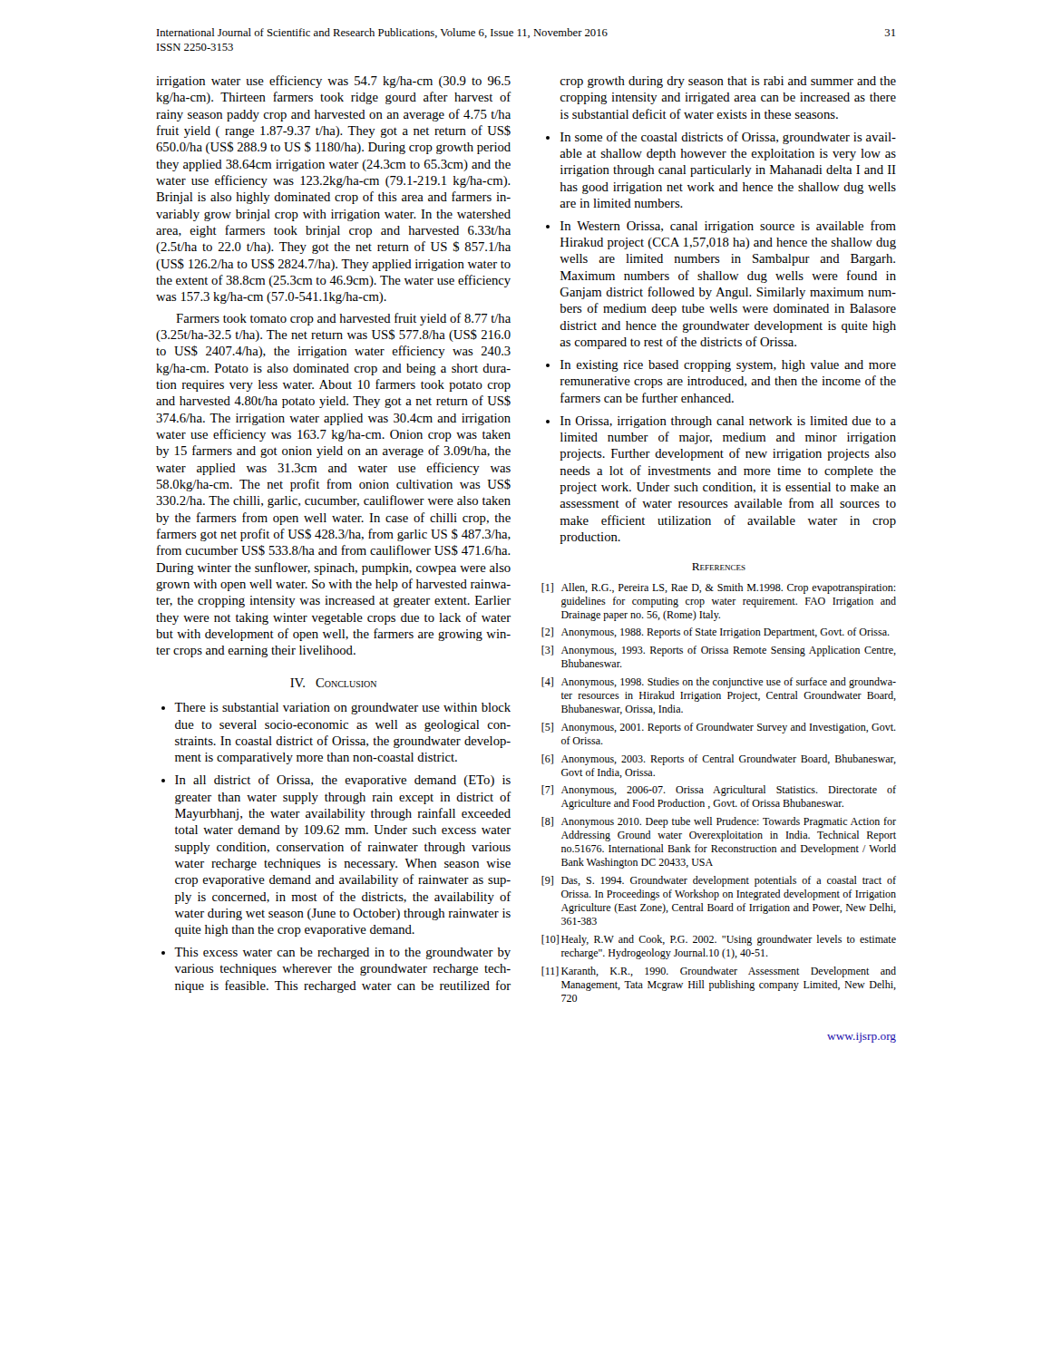International Journal of Scientific and Research Publications, Volume 6, Issue 11, November 2016
ISSN 2250-3153
31
irrigation water use efficiency was 54.7 kg/ha-cm (30.9 to 96.5 kg/ha-cm). Thirteen farmers took ridge gourd after harvest of rainy season paddy crop and harvested on an average of 4.75 t/ha fruit yield ( range 1.87-9.37 t/ha). They got a net return of US$ 650.0/ha (US$ 288.9 to US $ 1180/ha). During crop growth period they applied 38.64cm irrigation water (24.3cm to 65.3cm) and the water use efficiency was 123.2kg/ha-cm (79.1-219.1 kg/ha-cm). Brinjal is also highly dominated crop of this area and farmers invariably grow brinjal crop with irrigation water. In the watershed area, eight farmers took brinjal crop and harvested 6.33t/ha (2.5t/ha to 22.0 t/ha). They got the net return of US $ 857.1/ha (US$ 126.2/ha to US$ 2824.7/ha). They applied irrigation water to the extent of 38.8cm (25.3cm to 46.9cm). The water use efficiency was 157.3 kg/ha-cm (57.0-541.1kg/ha-cm).
Farmers took tomato crop and harvested fruit yield of 8.77 t/ha (3.25t/ha-32.5 t/ha). The net return was US$ 577.8/ha (US$ 216.0 to US$ 2407.4/ha), the irrigation water efficiency was 240.3 kg/ha-cm. Potato is also dominated crop and being a short duration requires very less water. About 10 farmers took potato crop and harvested 4.80t/ha potato yield. They got a net return of US$ 374.6/ha. The irrigation water applied was 30.4cm and irrigation water use efficiency was 163.7 kg/ha-cm. Onion crop was taken by 15 farmers and got onion yield on an average of 3.09t/ha, the water applied was 31.3cm and water use efficiency was 58.0kg/ha-cm. The net profit from onion cultivation was US$ 330.2/ha. The chilli, garlic, cucumber, cauliflower were also taken by the farmers from open well water. In case of chilli crop, the farmers got net profit of US$ 428.3/ha, from garlic US $ 487.3/ha, from cucumber US$ 533.8/ha and from cauliflower US$ 471.6/ha. During winter the sunflower, spinach, pumpkin, cowpea were also grown with open well water. So with the help of harvested rainwater, the cropping intensity was increased at greater extent. Earlier they were not taking winter vegetable crops due to lack of water but with development of open well, the farmers are growing winter crops and earning their livelihood.
IV. Conclusion
There is substantial variation on groundwater use within block due to several socio-economic as well as geological constraints. In coastal district of Orissa, the groundwater development is comparatively more than non-coastal district.
In all district of Orissa, the evaporative demand (ETo) is greater than water supply through rain except in district of Mayurbhanj, the water availability through rainfall exceeded total water demand by 109.62 mm. Under such excess water supply condition, conservation of rainwater through various water recharge techniques is necessary. When season wise crop evaporative demand and availability of rainwater as supply is concerned, in most of the districts, the availability of water during wet season (June to October) through rainwater is quite high than the crop evaporative demand.
This excess water can be recharged in to the groundwater by various techniques wherever the groundwater recharge technique is feasible. This recharged water can be reutilized for crop growth during dry season that is rabi and summer and the cropping intensity and irrigated area can be increased as there is substantial deficit of water exists in these seasons.
In some of the coastal districts of Orissa, groundwater is available at shallow depth however the exploitation is very low as irrigation through canal particularly in Mahanadi delta I and II has good irrigation net work and hence the shallow dug wells are in limited numbers.
In Western Orissa, canal irrigation source is available from Hirakud project (CCA 1,57,018 ha) and hence the shallow dug wells are limited numbers in Sambalpur and Bargarh. Maximum numbers of shallow dug wells were found in Ganjam district followed by Angul. Similarly maximum numbers of medium deep tube wells were dominated in Balasore district and hence the groundwater development is quite high as compared to rest of the districts of Orissa.
In existing rice based cropping system, high value and more remunerative crops are introduced, and then the income of the farmers can be further enhanced.
In Orissa, irrigation through canal network is limited due to a limited number of major, medium and minor irrigation projects. Further development of new irrigation projects also needs a lot of investments and more time to complete the project work. Under such condition, it is essential to make an assessment of water resources available from all sources to make efficient utilization of available water in crop production.
References
Allen, R.G., Pereira LS, Rae D, & Smith M.1998. Crop evapotranspiration: guidelines for computing crop water requirement. FAO Irrigation and Drainage paper no. 56, (Rome) Italy.
Anonymous, 1988. Reports of State Irrigation Department, Govt. of Orissa.
Anonymous, 1993. Reports of Orissa Remote Sensing Application Centre, Bhubaneswar.
Anonymous, 1998. Studies on the conjunctive use of surface and groundwater resources in Hirakud Irrigation Project, Central Groundwater Board, Bhubaneswar, Orissa, India.
Anonymous, 2001. Reports of Groundwater Survey and Investigation, Govt. of Orissa.
Anonymous, 2003. Reports of Central Groundwater Board, Bhubaneswar, Govt of India, Orissa.
Anonymous, 2006-07. Orissa Agricultural Statistics. Directorate of Agriculture and Food Production , Govt. of Orissa Bhubaneswar.
Anonymous 2010. Deep tube well Prudence: Towards Pragmatic Action for Addressing Ground water Overexploitation in India. Technical Report no.51676. International Bank for Reconstruction and Development / World Bank Washington DC 20433, USA
Das, S. 1994. Groundwater development potentials of a coastal tract of Orissa. In Proceedings of Workshop on Integrated development of Irrigation Agriculture (East Zone), Central Board of Irrigation and Power, New Delhi, 361-383
Healy, R.W and Cook, P.G. 2002. "Using groundwater levels to estimate recharge". Hydrogeology Journal.10 (1), 40-51.
Karanth, K.R., 1990. Groundwater Assessment Development and Management, Tata Mcgraw Hill publishing company Limited, New Delhi, 720
www.ijsrp.org